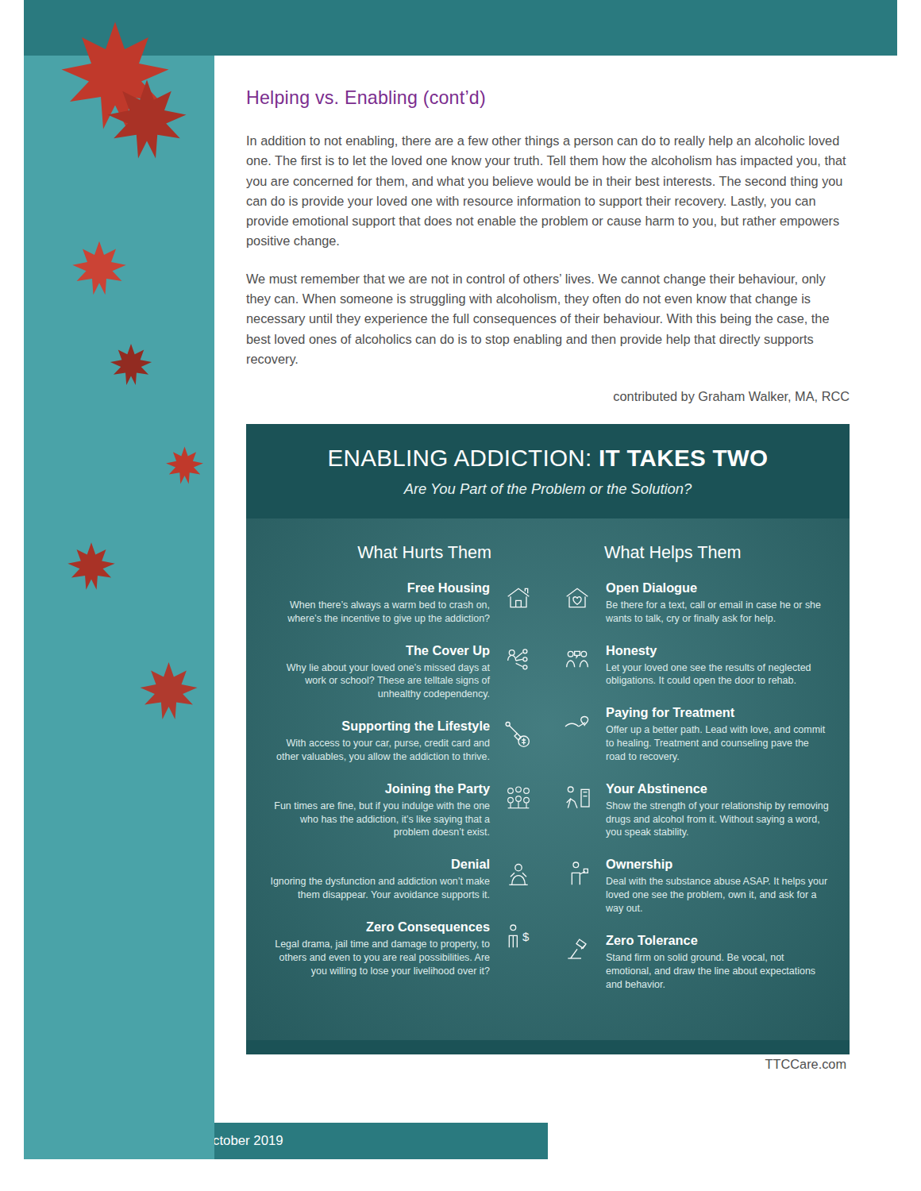Helping vs. Enabling (cont’d)
In addition to not enabling, there are a few other things a person can do to really help an alcoholic loved one. The first is to let the loved one know your truth. Tell them how the alcoholism has impacted you, that you are concerned for them, and what you believe would be in their best interests. The second thing you can do is provide your loved one with resource information to support their recovery. Lastly, you can provide emotional support that does not enable the problem or cause harm to you, but rather empowers positive change.
We must remember that we are not in control of others’ lives. We cannot change their behaviour, only they can. When someone is struggling with alcoholism, they often do not even know that change is necessary until they experience the full consequences of their behaviour. With this being the case, the best loved ones of alcoholics can do is to stop enabling and then provide help that directly supports recovery.
contributed by Graham Walker, MA, RCC
ENABLING ADDICTION: IT TAKES TWO
Are You Part of the Problem or the Solution?
What Hurts Them
Free Housing
When there’s always a warm bed to crash on, where’s the incentive to give up the addiction?
The Cover Up
Why lie about your loved one’s missed days at work or school? These are telltale signs of unhealthy codependency.
Supporting the Lifestyle
With access to your car, purse, credit card and other valuables, you allow the addiction to thrive.
Joining the Party
Fun times are fine, but if you indulge with the one who has the addiction, it’s like saying that a problem doesn’t exist.
Denial
Ignoring the dysfunction and addiction won’t make them disappear. Your avoidance supports it.
Zero Consequences
Legal drama, jail time and damage to property, to others and even to you are real possibilities. Are you willing to lose your livelihood over it?
$
What Helps Them
Open Dialogue
Be there for a text, call or email in case he or she wants to talk, cry or finally ask for help.
Honesty
Let your loved one see the results of neglected obligations. It could open the door to rehab.
Paying for Treatment
Offer up a better path. Lead with love, and commit to healing. Treatment and counseling pave the road to recovery.
Your Abstinence
Show the strength of your relationship by removing drugs and alcohol from it. Without saying a word, you speak stability.
Ownership
Deal with the substance abuse ASAP. It helps your loved one see the problem, own it, and ask for a way out.
Zero Tolerance
Stand firm on solid ground. Be vocal, not emotional, and draw the line about expectations and behavior.
TTCCare.com
live.work.well. Issue 07 October 2019